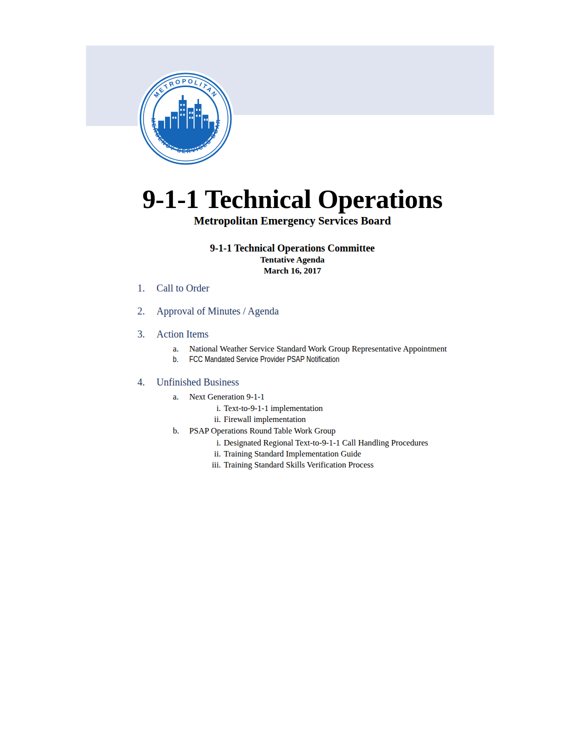METROPOLITAN EMERGENCY SERVICES BOARD
9-1-1 Technical Operations
Metropolitan Emergency Services Board
9-1-1 Technical Operations Committee
Tentative Agenda
March 16, 2017
Call to Order
Approval of Minutes / Agenda
Action Items
National Weather Service Standard Work Group Representative Appointment
FCC Mandated Service Provider PSAP Notification
Unfinished Business
Next Generation 9-1-1
Text-to-9-1-1 implementation
Firewall implementation
PSAP Operations Round Table Work Group
Designated Regional Text-to-9-1-1 Call Handling Procedures
Training Standard Implementation Guide
Training Standard Skills Verification Process